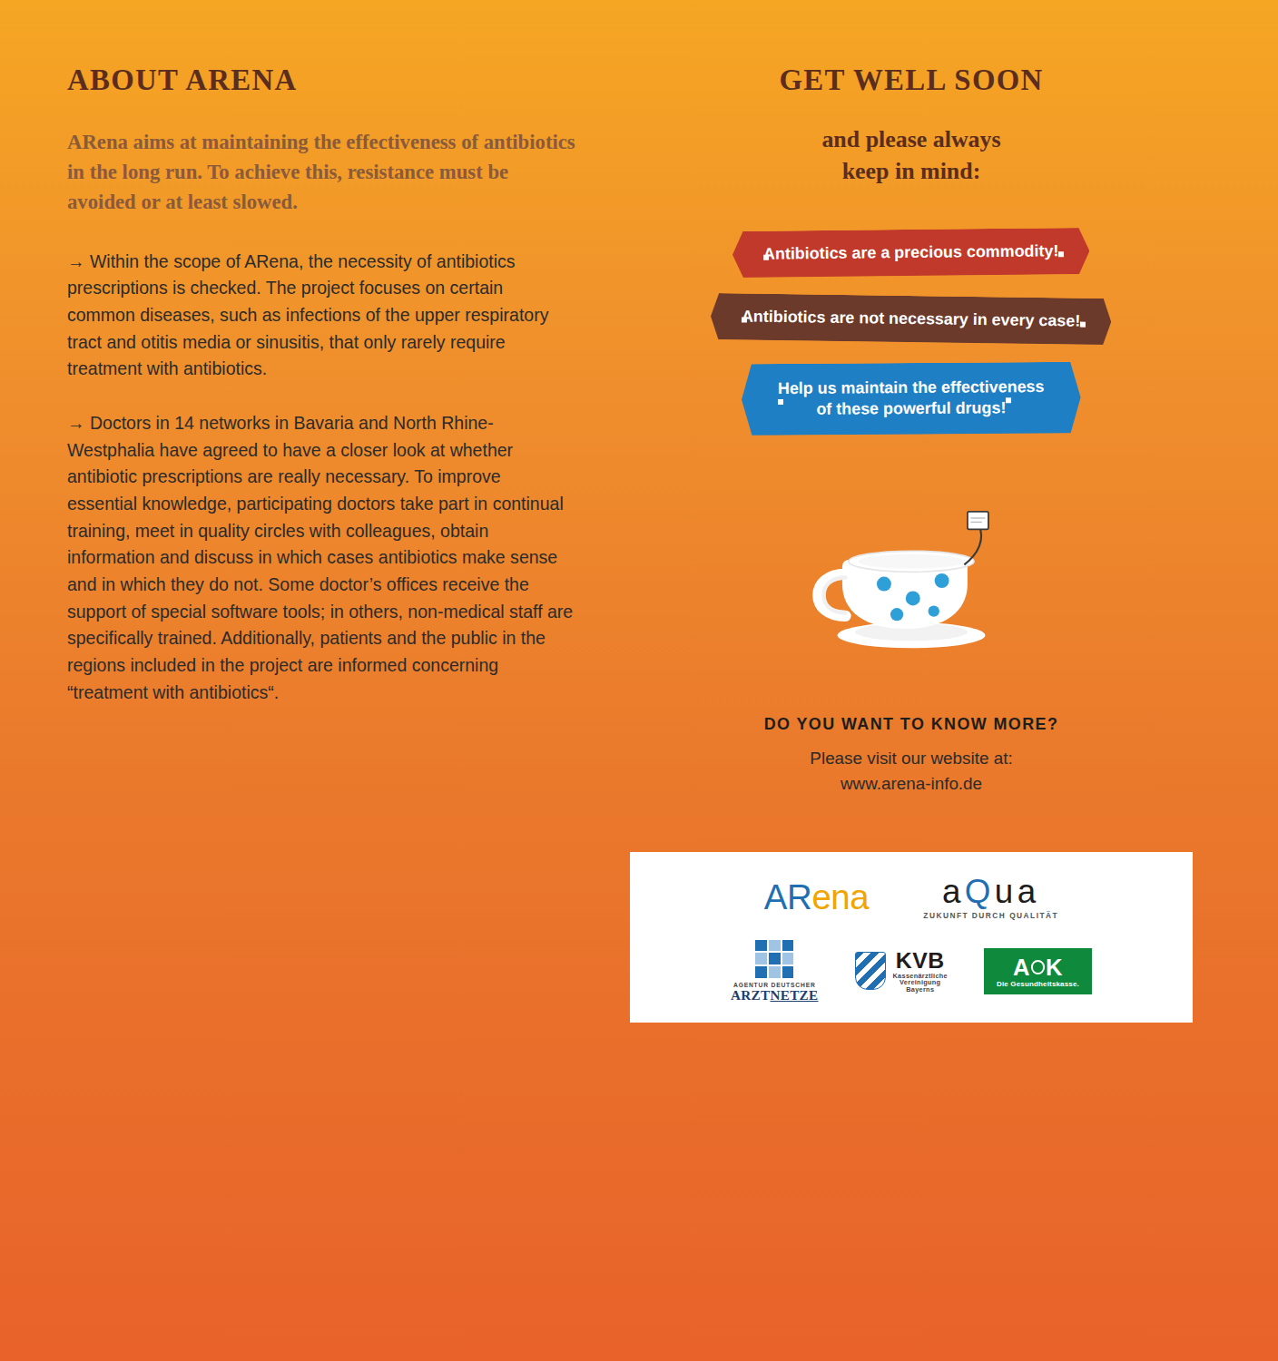About ARena
ARena aims at maintaining the effectiveness of antibiotics in the long run. To achieve this, resistance must be avoided or at least slowed.
→ Within the scope of ARena, the necessity of antibiotics prescriptions is checked. The project focuses on certain common diseases, such as infections of the upper respiratory tract and otitis media or sinusitis, that only rarely require treatment with antibiotics.
→ Doctors in 14 networks in Bavaria and North Rhine-Westphalia have agreed to have a closer look at whether antibiotic prescriptions are really necessary. To improve essential knowledge, participating doctors take part in continual training, meet in quality circles with colleagues, obtain information and discuss in which cases antibiotics make sense and in which they do not. Some doctor’s offices receive the support of special software tools; in others, non-medical staff are specifically trained. Additionally, patients and the public in the regions included in the project are informed concerning “treatment with antibiotics“.
Get well soon
and please always
keep in mind:
Antibiotics are a precious commodity!
Antibiotics are not necessary in every case!
Help us maintain the effectiveness
of these powerful drugs!
DO YOU WANT TO KNOW MORE?
Please visit our website at:
www.arena-info.de
AR ena
aQua
ZUKUNFT DURCH QUALITÄT
AGENTUR DEUTSCHER
ARZTNETZE
KVB
Kassenärztliche
Vereinigung
Bayerns
A K
Die Gesundheitskasse.